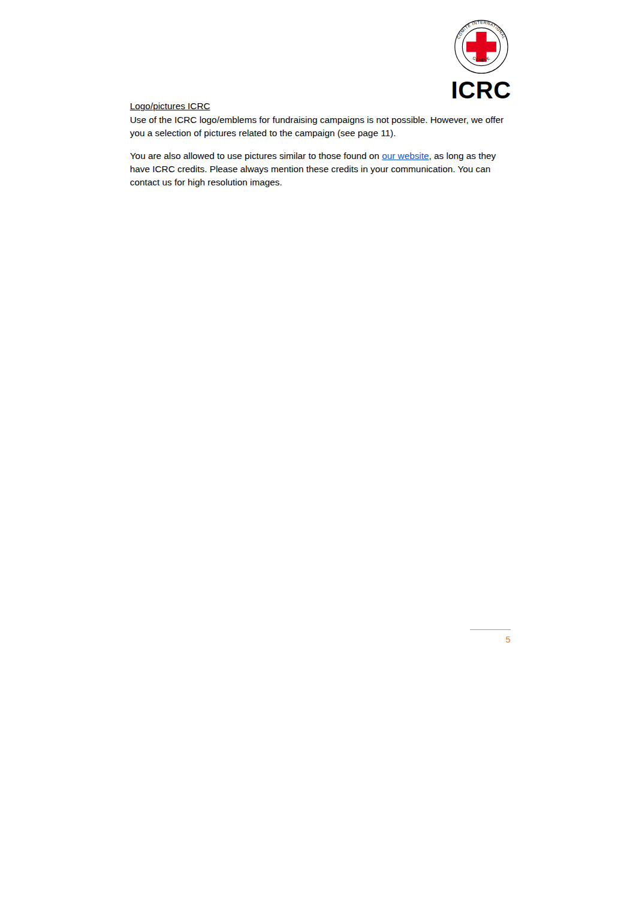COMITÉ INTERNATIONAL GENÈVE
ICRC
Logo/pictures ICRC
Use of the ICRC logo/emblems for fundraising campaigns is not possible. However, we offer you a selection of pictures related to the campaign (see page 11).
You are also allowed to use pictures similar to those found on our website, as long as they have ICRC credits. Please always mention these credits in your communication. You can contact us for high resolution images.
5